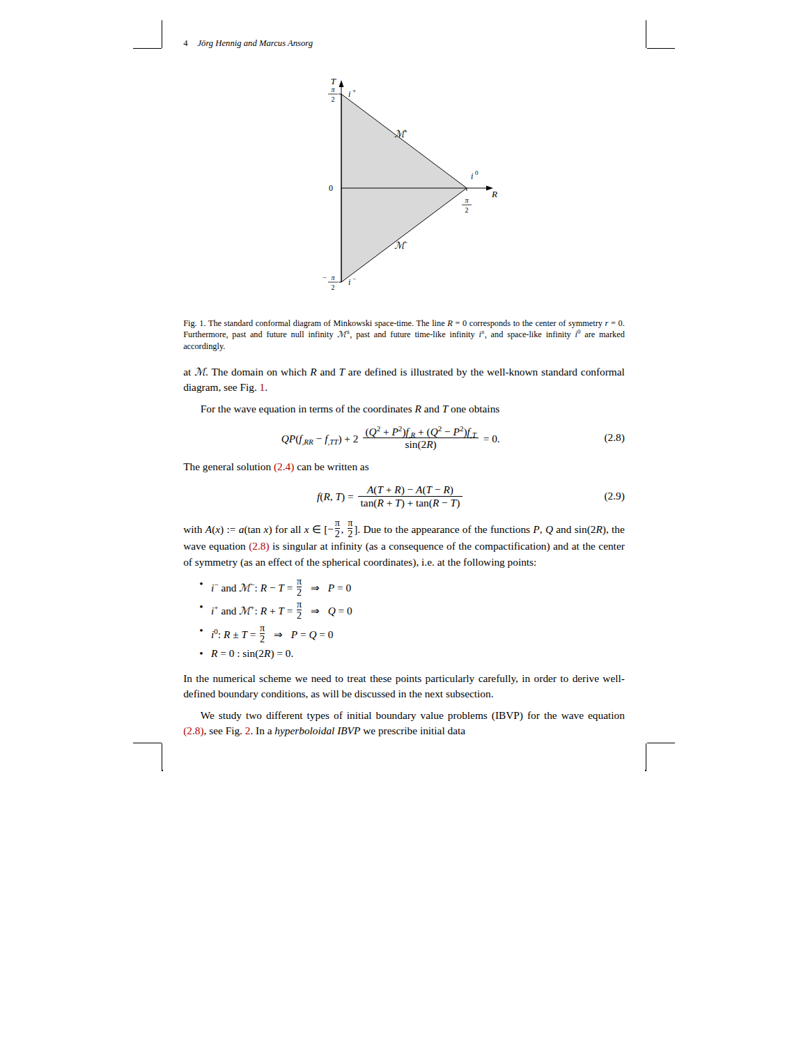4 Jörg Hennig and Marcus Ansorg
T π 2 − π 2 0 R π 2 i + i − i 0 ℳ + ℳ −
Fig. 1. The standard conformal diagram of Minkowski space-time. The line R = 0 corresponds to the center of symmetry r = 0. Furthermore, past and future null infinity ℳ±, past and future time-like infinity i±, and space-like infinity i0 are marked accordingly.
at ℳ. The domain on which R and T are defined is illustrated by the well-known standard conformal diagram, see Fig. 1.
For the wave equation in terms of the coordinates R and T one obtains
QP(f,RR − f,TT) + 2 (Q2 + P2)f,R + (Q2 − P2)f,T sin(2R) = 0.
(2.8)
The general solution (2.4) can be written as
f(R, T) = A(T + R) − A(T − R) tan(R + T) + tan(R − T)
(2.9)
with A(x) := a(tan x) for all x ∈ [−π 2, π 2]. Due to the appearance of the functions P, Q and sin(2R), the wave equation (2.8) is singular at infinity (as a consequence of the compactification) and at the center of symmetry (as an effect of the spherical coordinates), i.e. at the following points:
i− and ℳ−: R − T = π 2 ⇒ P = 0
i+ and ℳ+: R + T = π 2 ⇒ Q = 0
i0: R ± T = π 2 ⇒ P = Q = 0
R = 0 : sin(2R) = 0.
In the numerical scheme we need to treat these points particularly carefully, in order to derive well-defined boundary conditions, as will be discussed in the next subsection.
We study two different types of initial boundary value problems (IBVP) for the wave equation (2.8), see Fig. 2. In a hyperboloidal IBVP we prescribe initial data